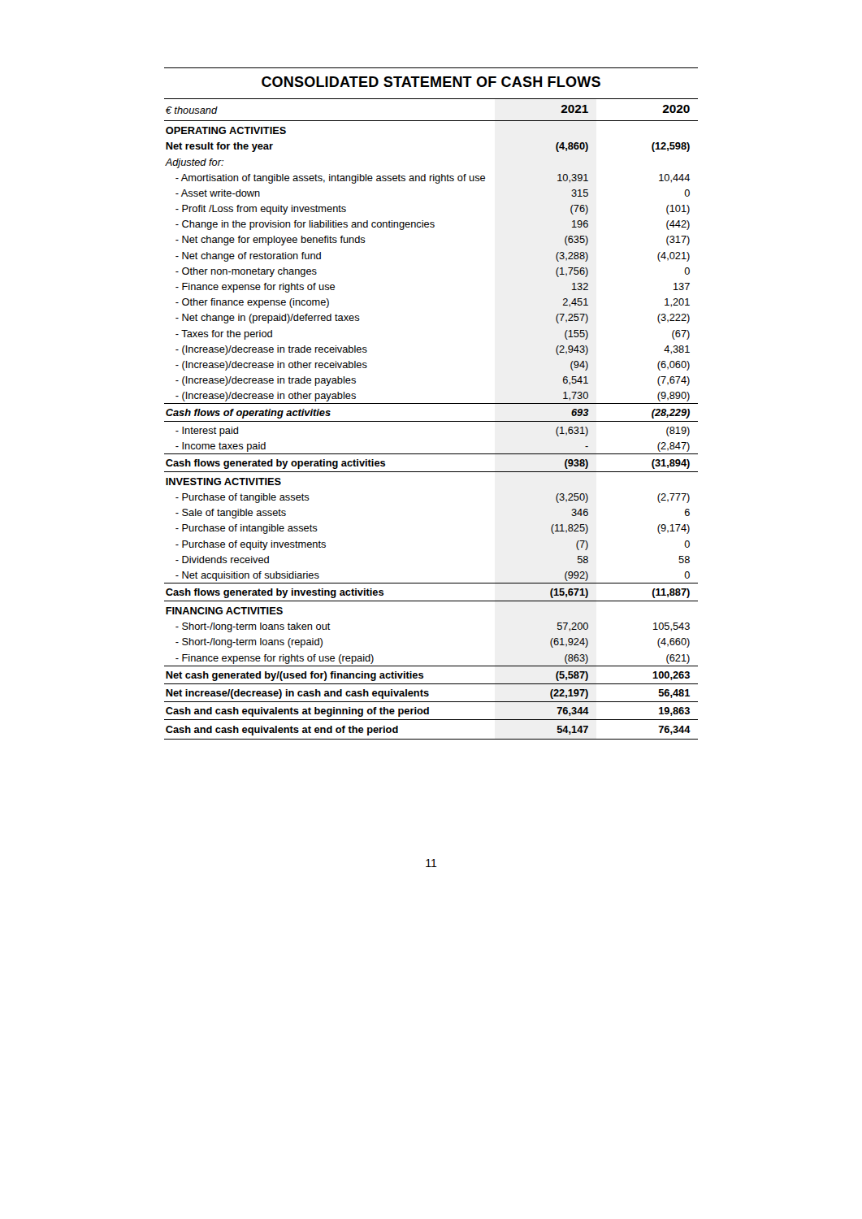CONSOLIDATED STATEMENT OF CASH FLOWS
| € thousand | 2021 | 2020 |
| --- | --- | --- |
| OPERATING ACTIVITIES | | |
| Net result for the year | (4,860) | (12,598) |
| Adjusted for: | | |
| - Amortisation of tangible assets, intangible assets and rights of use | 10,391 | 10,444 |
| - Asset write-down | 315 | 0 |
| - Profit /Loss from equity investments | (76) | (101) |
| - Change in the provision for liabilities and contingencies | 196 | (442) |
| - Net change for employee benefits funds | (635) | (317) |
| - Net change of restoration fund | (3,288) | (4,021) |
| - Other non-monetary changes | (1,756) | 0 |
| - Finance expense for rights of use | 132 | 137 |
| - Other finance expense (income) | 2,451 | 1,201 |
| - Net change in (prepaid)/deferred taxes | (7,257) | (3,222) |
| - Taxes for the period | (155) | (67) |
| - (Increase)/decrease in trade receivables | (2,943) | 4,381 |
| - (Increase)/decrease in other receivables | (94) | (6,060) |
| - (Increase)/decrease in trade payables | 6,541 | (7,674) |
| - (Increase)/decrease in other payables | 1,730 | (9,890) |
| Cash flows of operating activities | 693 | (28,229) |
| - Interest paid | (1,631) | (819) |
| - Income taxes paid | - | (2,847) |
| Cash flows generated by operating activities | (938) | (31,894) |
| INVESTING ACTIVITIES | | |
| - Purchase of tangible assets | (3,250) | (2,777) |
| - Sale of tangible assets | 346 | 6 |
| - Purchase of intangible assets | (11,825) | (9,174) |
| - Purchase of equity investments | (7) | 0 |
| - Dividends received | 58 | 58 |
| - Net acquisition of subsidiaries | (992) | 0 |
| Cash flows generated by investing activities | (15,671) | (11,887) |
| FINANCING ACTIVITIES | | |
| - Short-/long-term loans taken out | 57,200 | 105,543 |
| - Short-/long-term loans (repaid) | (61,924) | (4,660) |
| - Finance expense for rights of use (repaid) | (863) | (621) |
| Net cash generated by/(used for) financing activities | (5,587) | 100,263 |
| Net increase/(decrease) in cash and cash equivalents | (22,197) | 56,481 |
| Cash and cash equivalents at beginning of the period | 76,344 | 19,863 |
| Cash and cash equivalents at end of the period | 54,147 | 76,344 |
11